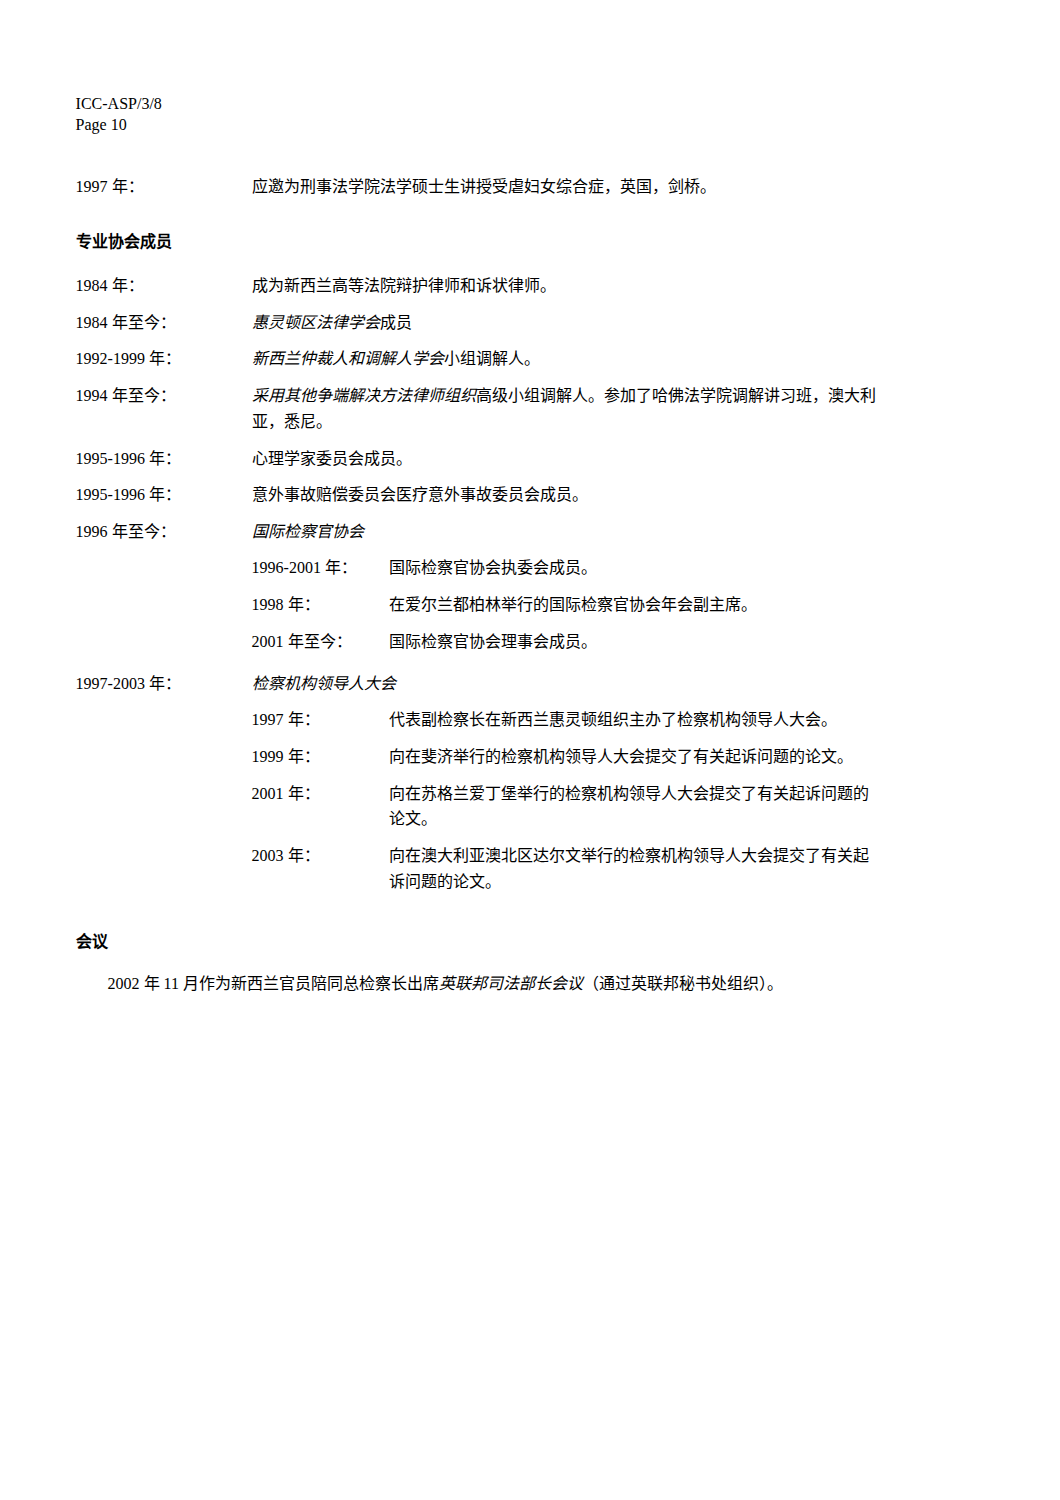ICC-ASP/3/8
Page 10
| 1997 年： | 应邀为刑事法学院法学硕士生讲授受虐妇女综合症，英国，剑桥。 |
专业协会成员
| 1984 年： | 成为新西兰高等法院辩护律师和诉状律师。 |
| 1984 年至今： | 惠灵顿区法律学会 成员 |
| 1992-1999 年： | 新西兰仲裁人和调解人学会 小组调解人。 |
| 1994 年至今： | 采用其他争端解决方法律师组织 高级小组调解人。参加了哈佛法学院调解讲习班，澳大利亚，悉尼。 |
| 1995-1996 年： | 心理学家委员会成员。 |
| 1995-1996 年： | 意外事故赔偿委员会医疗意外事故委员会成员。 |
| 1996 年至今： | 国际检察官协会 / 1996-2001 年： / 国际检察官协会执委会成员。 / / 1998 年： / 在爱尔兰都柏林举行的国际检察官协会年会副主席。 / / 2001 年至今： / 国际检察官协会理事会成员。 / |
| 1997-2003 年： | 检察机构领导人大会 / 1997 年： / 代表副检察长在新西兰惠灵顿组织主办了检察机构领导人大会。 / / 1999 年： / 向在斐济举行的检察机构领导人大会提交了有关起诉问题的论文。 / / 2001 年： / 向在苏格兰爱丁堡举行的检察机构领导人大会提交了有关起诉问题的论文。 / / 2003 年： / 向在澳大利亚澳北区达尔文举行的检察机构领导人大会提交了有关起诉问题的论文。 / |
会议
2002 年 11 月作为新西兰官员陪同总检察长出席英联邦司法部长会议（通过英联邦秘书处组织）。